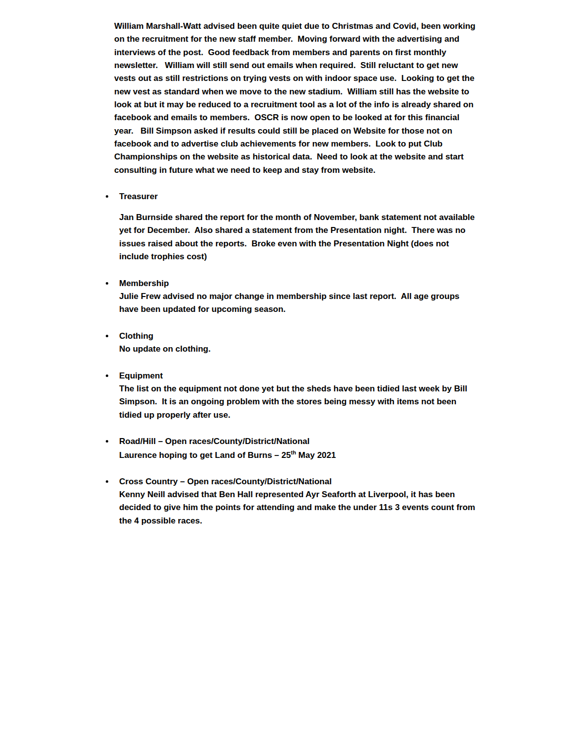William Marshall-Watt advised been quite quiet due to Christmas and Covid, been working on the recruitment for the new staff member. Moving forward with the advertising and interviews of the post. Good feedback from members and parents on first monthly newsletter. William will still send out emails when required. Still reluctant to get new vests out as still restrictions on trying vests on with indoor space use. Looking to get the new vest as standard when we move to the new stadium. William still has the website to look at but it may be reduced to a recruitment tool as a lot of the info is already shared on facebook and emails to members. OSCR is now open to be looked at for this financial year. Bill Simpson asked if results could still be placed on Website for those not on facebook and to advertise club achievements for new members. Look to put Club Championships on the website as historical data. Need to look at the website and start consulting in future what we need to keep and stay from website.
Treasurer
Jan Burnside shared the report for the month of November, bank statement not available yet for December. Also shared a statement from the Presentation night. There was no issues raised about the reports. Broke even with the Presentation Night (does not include trophies cost)
Membership
Julie Frew advised no major change in membership since last report. All age groups have been updated for upcoming season.
Clothing
No update on clothing.
Equipment
The list on the equipment not done yet but the sheds have been tidied last week by Bill Simpson. It is an ongoing problem with the stores being messy with items not been tidied up properly after use.
Road/Hill – Open races/County/District/National
Laurence hoping to get Land of Burns – 25th May 2021
Cross Country – Open races/County/District/National
Kenny Neill advised that Ben Hall represented Ayr Seaforth at Liverpool, it has been decided to give him the points for attending and make the under 11s 3 events count from the 4 possible races.